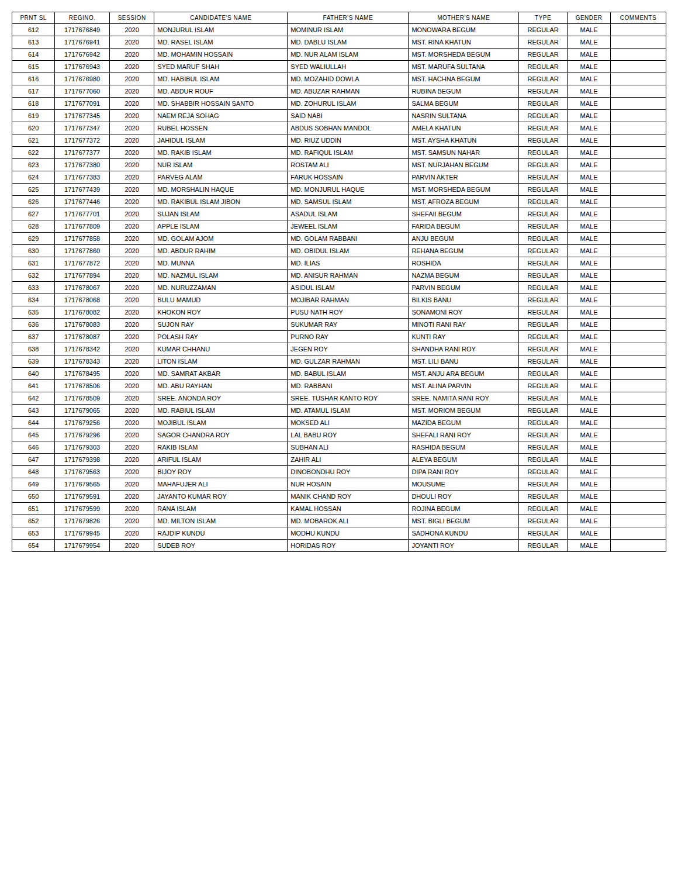| PRNT SL | REGINO. | SESSION | CANDIDATE'S NAME | FATHER'S NAME | MOTHER'S NAME | TYPE | GENDER | COMMENTS |
| --- | --- | --- | --- | --- | --- | --- | --- | --- |
| 612 | 1717676849 | 2020 | MONJURUL ISLAM | MOMINUR ISLAM | MONOWARA BEGUM | REGULAR | MALE | |
| 613 | 1717676941 | 2020 | MD. RASEL ISLAM | MD. DABLU ISLAM | MST. RINA KHATUN | REGULAR | MALE | |
| 614 | 1717676942 | 2020 | MD. MOHAMIN HOSSAIN | MD. NUR ALAM ISLAM | MST. MORSHEDA BEGUM | REGULAR | MALE | |
| 615 | 1717676943 | 2020 | SYED MARUF SHAH | SYED WALIULLAH | MST. MARUFA SULTANA | REGULAR | MALE | |
| 616 | 1717676980 | 2020 | MD. HABIBUL ISLAM | MD. MOZAHID DOWLA | MST. HACHNA BEGUM | REGULAR | MALE | |
| 617 | 1717677060 | 2020 | MD. ABDUR ROUF | MD. ABUZAR RAHMAN | RUBINA BEGUM | REGULAR | MALE | |
| 618 | 1717677091 | 2020 | MD. SHABBIR HOSSAIN SANTO | MD. ZOHURUL ISLAM | SALMA BEGUM | REGULAR | MALE | |
| 619 | 1717677345 | 2020 | NAEM REJA SOHAG | SAID NABI | NASRIN SULTANA | REGULAR | MALE | |
| 620 | 1717677347 | 2020 | RUBEL HOSSEN | ABDUS SOBHAN MANDOL | AMELA KHATUN | REGULAR | MALE | |
| 621 | 1717677372 | 2020 | JAHIDUL ISLAM | MD. RIUZ UDDIN | MST. AYSHA KHATUN | REGULAR | MALE | |
| 622 | 1717677377 | 2020 | MD. RAKIB ISLAM | MD. RAFIQUL ISLAM | MST. SAMSUN NAHAR | REGULAR | MALE | |
| 623 | 1717677380 | 2020 | NUR ISLAM | ROSTAM ALI | MST. NURJAHAN BEGUM | REGULAR | MALE | |
| 624 | 1717677383 | 2020 | PARVEG ALAM | FARUK HOSSAIN | PARVIN AKTER | REGULAR | MALE | |
| 625 | 1717677439 | 2020 | MD. MORSHALIN HAQUE | MD. MONJURUL HAQUE | MST. MORSHEDA BEGUM | REGULAR | MALE | |
| 626 | 1717677446 | 2020 | MD. RAKIBUL ISLAM JIBON | MD. SAMSUL ISLAM | MST. AFROZA BEGUM | REGULAR | MALE | |
| 627 | 1717677701 | 2020 | SUJAN ISLAM | ASADUL ISLAM | SHEFAII BEGUM | REGULAR | MALE | |
| 628 | 1717677809 | 2020 | APPLE ISLAM | JEWEEL ISLAM | FARIDA BEGUM | REGULAR | MALE | |
| 629 | 1717677858 | 2020 | MD. GOLAM AJOM | MD. GOLAM RABBANI | ANJU BEGUM | REGULAR | MALE | |
| 630 | 1717677860 | 2020 | MD. ABDUR RAHIM | MD. OBIDUL ISLAM | REHANA BEGUM | REGULAR | MALE | |
| 631 | 1717677872 | 2020 | MD. MUNNA | MD. ILIAS | ROSHIDA | REGULAR | MALE | |
| 632 | 1717677894 | 2020 | MD. NAZMUL ISLAM | MD. ANISUR RAHMAN | NAZMA BEGUM | REGULAR | MALE | |
| 633 | 1717678067 | 2020 | MD. NURUZZAMAN | ASIDUL ISLAM | PARVIN BEGUM | REGULAR | MALE | |
| 634 | 1717678068 | 2020 | BULU MAMUD | MOJIBAR RAHMAN | BILKIS BANU | REGULAR | MALE | |
| 635 | 1717678082 | 2020 | KHOKON ROY | PUSU NATH ROY | SONAMONI ROY | REGULAR | MALE | |
| 636 | 1717678083 | 2020 | SUJON RAY | SUKUMAR RAY | MINOTI RANI RAY | REGULAR | MALE | |
| 637 | 1717678087 | 2020 | POLASH RAY | PURNO RAY | KUNTI RAY | REGULAR | MALE | |
| 638 | 1717678342 | 2020 | KUMAR CHHANU | JEGEN ROY | SHANDHA RANI ROY | REGULAR | MALE | |
| 639 | 1717678343 | 2020 | LITON ISLAM | MD. GULZAR RAHMAN | MST. LILI BANU | REGULAR | MALE | |
| 640 | 1717678495 | 2020 | MD. SAMRAT AKBAR | MD. BABUL ISLAM | MST. ANJU ARA BEGUM | REGULAR | MALE | |
| 641 | 1717678506 | 2020 | MD. ABU RAYHAN | MD. RABBANI | MST. ALINA PARVIN | REGULAR | MALE | |
| 642 | 1717678509 | 2020 | SREE. ANONDA ROY | SREE. TUSHAR KANTO ROY | SREE. NAMITA RANI ROY | REGULAR | MALE | |
| 643 | 1717679065 | 2020 | MD. RABIUL ISLAM | MD. ATAMUL ISLAM | MST. MORIOM BEGUM | REGULAR | MALE | |
| 644 | 1717679256 | 2020 | MOJIBUL ISLAM | MOKSED ALI | MAZIDA BEGUM | REGULAR | MALE | |
| 645 | 1717679296 | 2020 | SAGOR CHANDRA ROY | LAL BABU ROY | SHEFALI RANI ROY | REGULAR | MALE | |
| 646 | 1717679303 | 2020 | RAKIB ISLAM | SUBHAN ALI | RASHIDA BEGUM | REGULAR | MALE | |
| 647 | 1717679398 | 2020 | ARIFUL ISLAM | ZAHIR ALI | ALEYA BEGUM | REGULAR | MALE | |
| 648 | 1717679563 | 2020 | BIJOY ROY | DINOBONDHU ROY | DIPA RANI ROY | REGULAR | MALE | |
| 649 | 1717679565 | 2020 | MAHAFUJER ALI | NUR HOSAIN | MOUSUME | REGULAR | MALE | |
| 650 | 1717679591 | 2020 | JAYANTO KUMAR ROY | MANIK CHAND ROY | DHOULI ROY | REGULAR | MALE | |
| 651 | 1717679599 | 2020 | RANA ISLAM | KAMAL HOSSAN | ROJINA BEGUM | REGULAR | MALE | |
| 652 | 1717679826 | 2020 | MD. MILTON ISLAM | MD. MOBAROK ALI | MST. BIGLI BEGUM | REGULAR | MALE | |
| 653 | 1717679945 | 2020 | RAJDIP KUNDU | MODHU KUNDU | SADHONA KUNDU | REGULAR | MALE | |
| 654 | 1717679954 | 2020 | SUDEB ROY | HORIDAS ROY | JOYANTI ROY | REGULAR | MALE | |